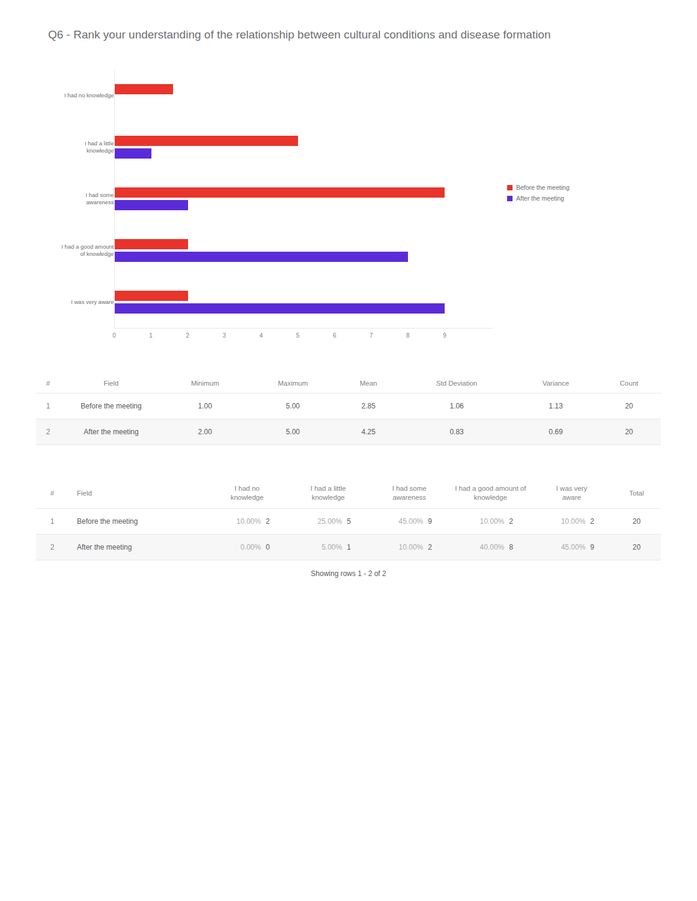Q6 - Rank your understanding of the relationship between cultural conditions and disease formation
| I had no knowledge | |
| I had a little knowledge | |
| I had some awareness | |
| I had a good amount of knowledge | |
| I was very aware | |
0 1 2 3 4 5 6 7 8 9
Before the meeting
After the meeting
| # | Field | Minimum | Maximum | Mean | Std Deviation | Variance | Count |
| --- | --- | --- | --- | --- | --- | --- | --- |
| 1 | Before the meeting | 1.00 | 5.00 | 2.85 | 1.06 | 1.13 | 20 |
| 2 | After the meeting | 2.00 | 5.00 | 4.25 | 0.83 | 0.69 | 20 |
| # | Field | I had no knowledge | I had a little knowledge | I had some awareness | I had a good amount of knowledge | I was very aware | Total |
| --- | --- | --- | --- | --- | --- | --- | --- |
| 1 | Before the meeting | 10.00% | 2 | 25.00% | 5 | 45.00% | 9 | 10.00% | 2 | 10.00% | 2 | 20 |
| 2 | After the meeting | 0.00% | 0 | 5.00% | 1 | 10.00% | 2 | 40.00% | 8 | 45.00% | 9 | 20 |
Showing rows 1 - 2 of 2